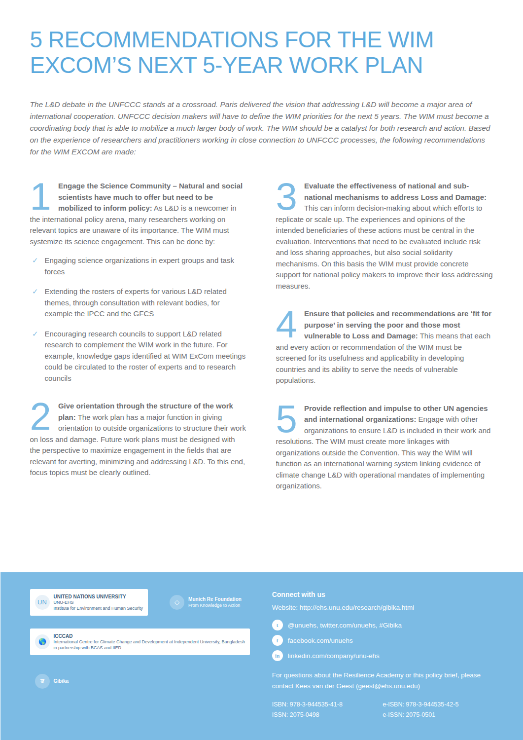5 Recommendations for the WIM ExCom’s Next 5-Year Work Plan
The L&D debate in the UNFCCC stands at a crossroad. Paris delivered the vision that addressing L&D will become a major area of international cooperation. UNFCCC decision makers will have to define the WIM priorities for the next 5 years. The WIM must become a coordinating body that is able to mobilize a much larger body of work. The WIM should be a catalyst for both research and action. Based on the experience of researchers and practitioners working in close connection to UNFCCC processes, the following recommendations for the WIM EXCOM are made:
1
Engage the Science Community – Natural and social scientists have much to offer but need to be mobilized to inform policy: As L&D is a newcomer in the international policy arena, many researchers working on relevant topics are unaware of its importance. The WIM must systemize its science engagement. This can be done by:
Engaging science organizations in expert groups and task forces
Extending the rosters of experts for various L&D related themes, through consultation with relevant bodies, for example the IPCC and the GFCS
Encouraging research councils to support L&D related research to complement the WIM work in the future. For example, knowledge gaps identified at WIM ExCom meetings could be circulated to the roster of experts and to research councils
2
Give orientation through the structure of the work plan: The work plan has a major function in giving orientation to outside organizations to structure their work on loss and damage. Future work plans must be designed with the perspective to maximize engagement in the fields that are relevant for averting, minimizing and addressing L&D. To this end, focus topics must be clearly outlined.
3
Evaluate the effectiveness of national and sub-national mechanisms to address Loss and Damage: This can inform decision-making about which efforts to replicate or scale up. The experiences and opinions of the intended beneficiaries of these actions must be central in the evaluation. Interventions that need to be evaluated include risk and loss sharing approaches, but also social solidarity mechanisms. On this basis the WIM must provide concrete support for national policy makers to improve their loss addressing measures.
4
Ensure that policies and recommendations are ‘fit for purpose’ in serving the poor and those most vulnerable to Loss and Damage: This means that each and every action or recommendation of the WIM must be screened for its usefulness and applicability in developing countries and its ability to serve the needs of vulnerable populations.
5
Provide reflection and impulse to other UN agencies and international organizations: Engage with other organizations to ensure L&D is included in their work and resolutions. The WIM must create more linkages with organizations outside the Convention. This way the WIM will function as an international warning system linking evidence of climate change L&D with operational mandates of implementing organizations.
UN UNITED NATIONS UNIVERSITY UNU-EHS
Institute for Environment and Human Security
◇ Munich Re Foundation From Knowledge to Action
🌎 ICCCAD International Centre for Climate Change and Development at Independent University, Bangladesh
in partnership with BCAS and IIED
জ Gibika
Connect with us
Website: http://ehs.unu.edu/research/gibika.html
t@unuehs, twitter.com/unuehs, #Gibika
ffacebook.com/unuehs
in linkedin.com/company/unu-ehs
For questions about the Resilience Academy or this policy brief, please contact Kees van der Geest (geest@ehs.unu.edu)
ISBN: 978-3-944535-41-8 e-ISBN: 978-3-944535-42-5 ISSN: 2075-0498 e-ISSN: 2075-0501